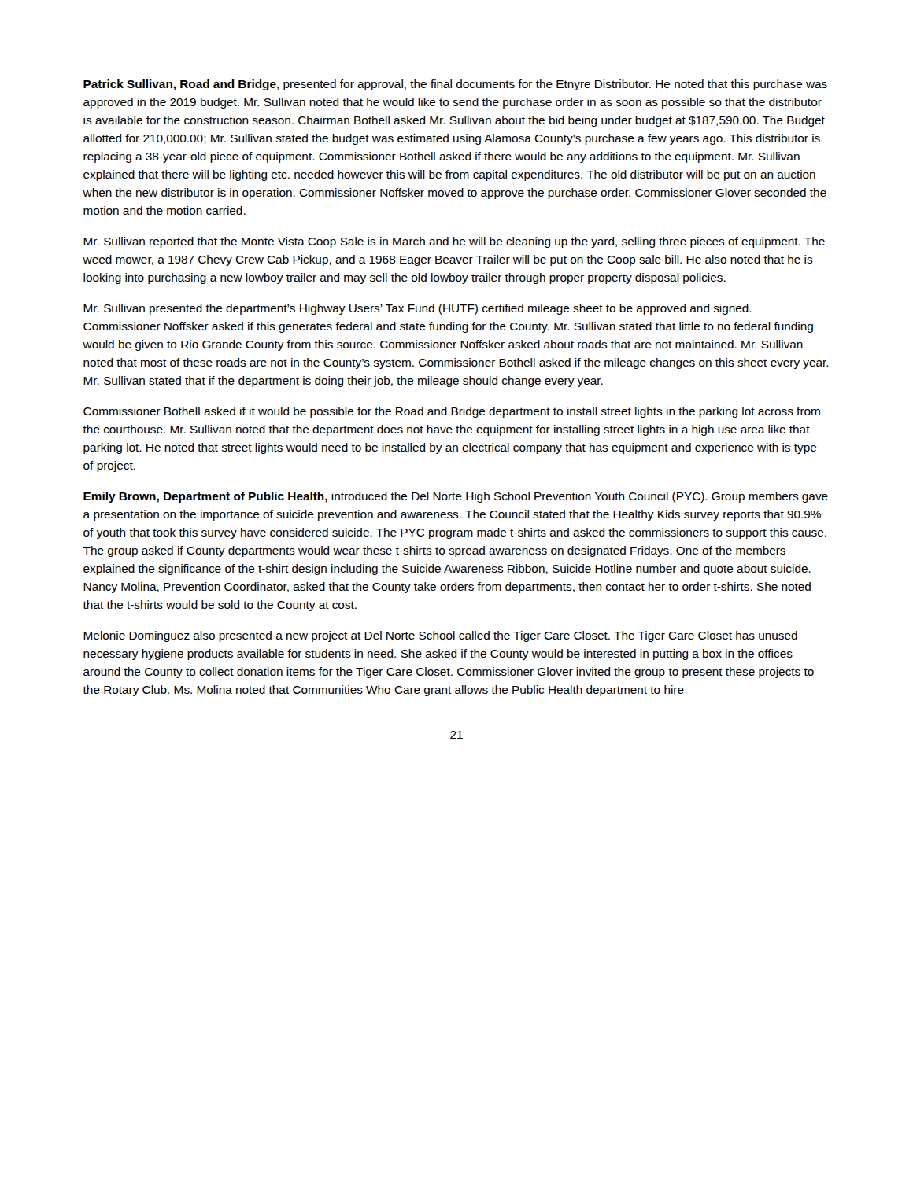Patrick Sullivan, Road and Bridge, presented for approval, the final documents for the Etnyre Distributor. He noted that this purchase was approved in the 2019 budget. Mr. Sullivan noted that he would like to send the purchase order in as soon as possible so that the distributor is available for the construction season. Chairman Bothell asked Mr. Sullivan about the bid being under budget at $187,590.00. The Budget allotted for 210,000.00; Mr. Sullivan stated the budget was estimated using Alamosa County’s purchase a few years ago. This distributor is replacing a 38-year-old piece of equipment. Commissioner Bothell asked if there would be any additions to the equipment. Mr. Sullivan explained that there will be lighting etc. needed however this will be from capital expenditures. The old distributor will be put on an auction when the new distributor is in operation. Commissioner Noffsker moved to approve the purchase order. Commissioner Glover seconded the motion and the motion carried.
Mr. Sullivan reported that the Monte Vista Coop Sale is in March and he will be cleaning up the yard, selling three pieces of equipment. The weed mower, a 1987 Chevy Crew Cab Pickup, and a 1968 Eager Beaver Trailer will be put on the Coop sale bill. He also noted that he is looking into purchasing a new lowboy trailer and may sell the old lowboy trailer through proper property disposal policies.
Mr. Sullivan presented the department’s Highway Users’ Tax Fund (HUTF) certified mileage sheet to be approved and signed. Commissioner Noffsker asked if this generates federal and state funding for the County. Mr. Sullivan stated that little to no federal funding would be given to Rio Grande County from this source. Commissioner Noffsker asked about roads that are not maintained. Mr. Sullivan noted that most of these roads are not in the County’s system. Commissioner Bothell asked if the mileage changes on this sheet every year. Mr. Sullivan stated that if the department is doing their job, the mileage should change every year.
Commissioner Bothell asked if it would be possible for the Road and Bridge department to install street lights in the parking lot across from the courthouse. Mr. Sullivan noted that the department does not have the equipment for installing street lights in a high use area like that parking lot. He noted that street lights would need to be installed by an electrical company that has equipment and experience with is type of project.
Emily Brown, Department of Public Health, introduced the Del Norte High School Prevention Youth Council (PYC). Group members gave a presentation on the importance of suicide prevention and awareness. The Council stated that the Healthy Kids survey reports that 90.9% of youth that took this survey have considered suicide. The PYC program made t-shirts and asked the commissioners to support this cause. The group asked if County departments would wear these t-shirts to spread awareness on designated Fridays. One of the members explained the significance of the t-shirt design including the Suicide Awareness Ribbon, Suicide Hotline number and quote about suicide. Nancy Molina, Prevention Coordinator, asked that the County take orders from departments, then contact her to order t-shirts. She noted that the t-shirts would be sold to the County at cost.
Melonie Dominguez also presented a new project at Del Norte School called the Tiger Care Closet. The Tiger Care Closet has unused necessary hygiene products available for students in need. She asked if the County would be interested in putting a box in the offices around the County to collect donation items for the Tiger Care Closet. Commissioner Glover invited the group to present these projects to the Rotary Club. Ms. Molina noted that Communities Who Care grant allows the Public Health department to hire
21